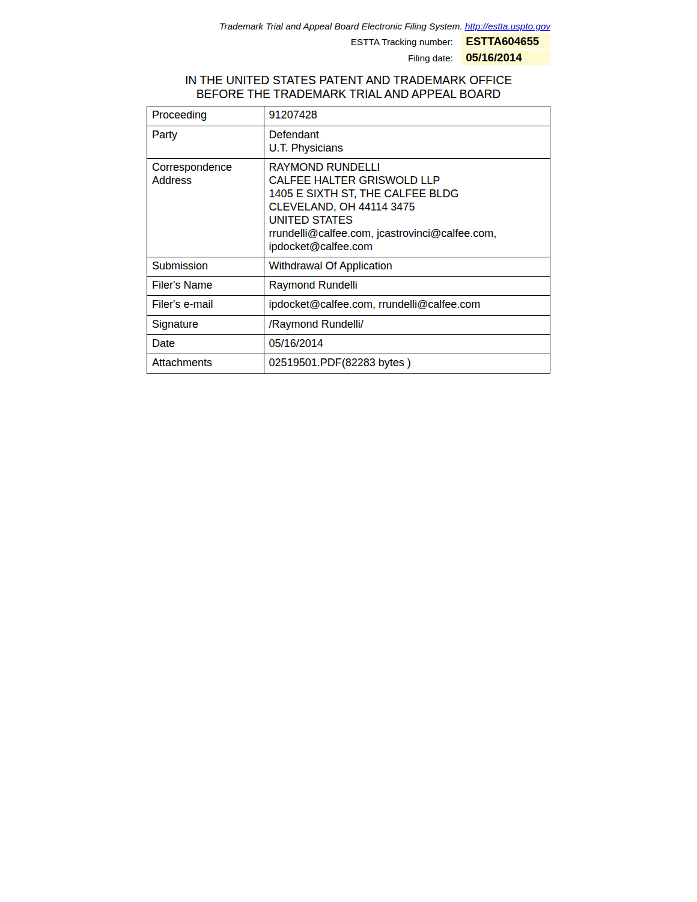Trademark Trial and Appeal Board Electronic Filing System. http://estta.uspto.gov
ESTTA Tracking number: ESTTA604655
Filing date: 05/16/2014
IN THE UNITED STATES PATENT AND TRADEMARK OFFICE
BEFORE THE TRADEMARK TRIAL AND APPEAL BOARD
| Proceeding | 91207428 |
| Party | Defendant U.T. Physicians |
| Correspondence Address | RAYMOND RUNDELLI CALFEE HALTER GRISWOLD LLP 1405 E SIXTH ST, THE CALFEE BLDG CLEVELAND, OH 44114 3475 UNITED STATES rrundelli@calfee.com, jcastrovinci@calfee.com, ipdocket@calfee.com |
| Submission | Withdrawal Of Application |
| Filer's Name | Raymond Rundelli |
| Filer's e-mail | ipdocket@calfee.com, rrundelli@calfee.com |
| Signature | /Raymond Rundelli/ |
| Date | 05/16/2014 |
| Attachments | 02519501.PDF(82283 bytes ) |